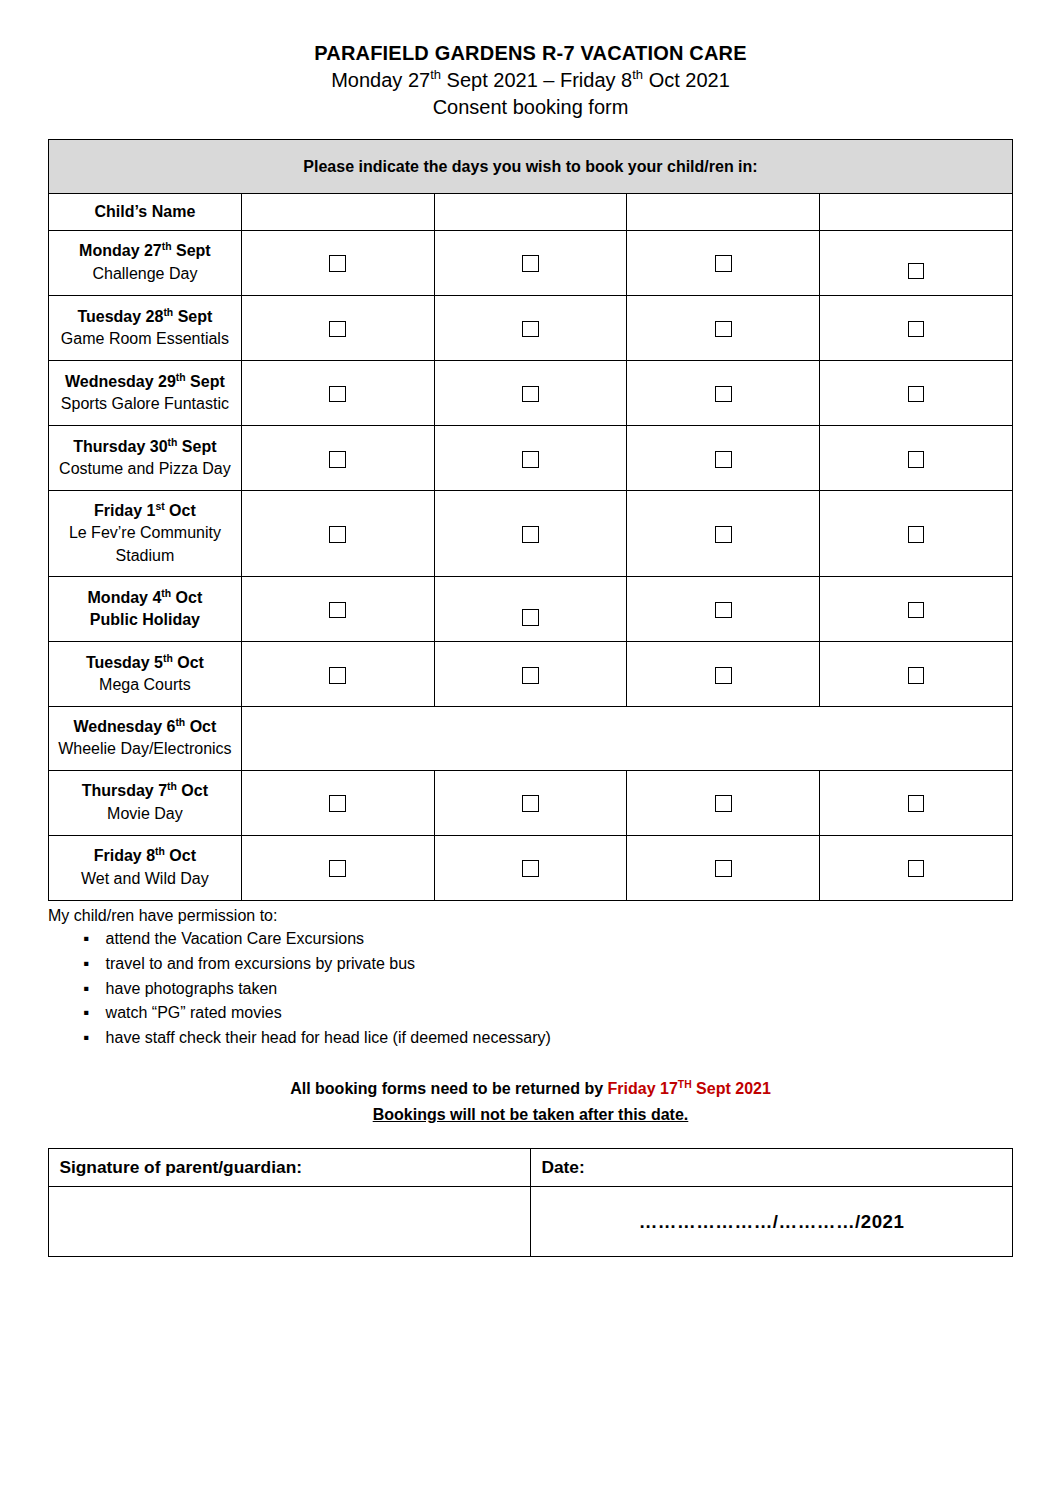PARAFIELD GARDENS R-7 VACATION CARE
Monday 27th Sept 2021 – Friday 8th Oct 2021
Consent booking form
| Please indicate the days you wish to book your child/ren in: |
| --- |
| Child’s Name | | | | |
| Monday 27 th Sept Challenge Day | | | | |
| Tuesday 28 th Sept Game Room Essentials | | | | |
| Wednesday 29 th Sept Sports Galore Funtastic | | | | |
| Thursday 30 th Sept Costume and Pizza Day | | | | |
| Friday 1 st Oct Le Fev’re Community Stadium | | | | |
| Monday 4 th Oct Public Holiday | | | | |
| Tuesday 5 th Oct Mega Courts | | | | |
| Wednesday 6 th Oct Wheelie Day/Electronics | |
| Thursday 7 th Oct Movie Day | | | | |
| Friday 8 th Oct Wet and Wild Day | | | | |
My child/ren have permission to:
attend the Vacation Care Excursions
travel to and from excursions by private bus
have photographs taken
watch “PG” rated movies
have staff check their head for head lice (if deemed necessary)
All booking forms need to be returned by Friday 17TH Sept 2021
Bookings will not be taken after this date.
| Signature of parent/guardian: | Date: |
| | …………………/…………/2021 |